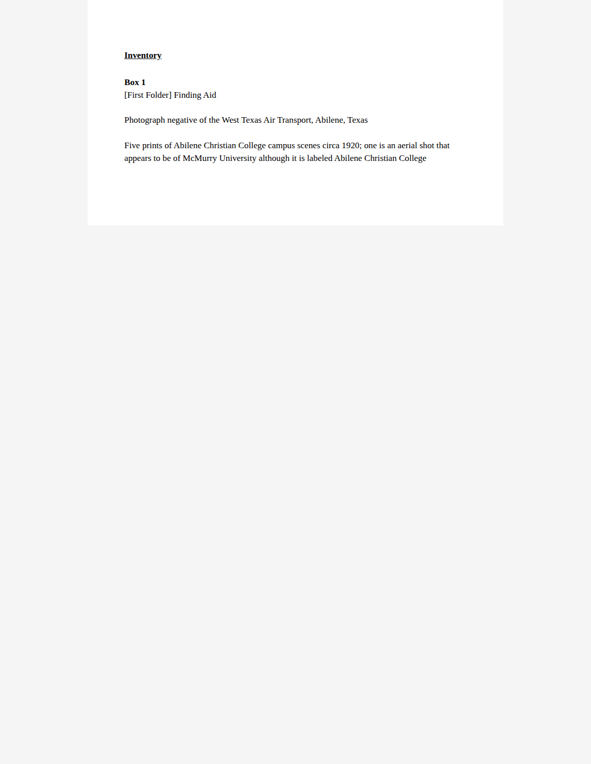Inventory
Box 1
[First Folder] Finding Aid
Photograph negative of the West Texas Air Transport, Abilene, Texas
Five prints of Abilene Christian College campus scenes circa 1920; one is an aerial shot that appears to be of McMurry University although it is labeled Abilene Christian College